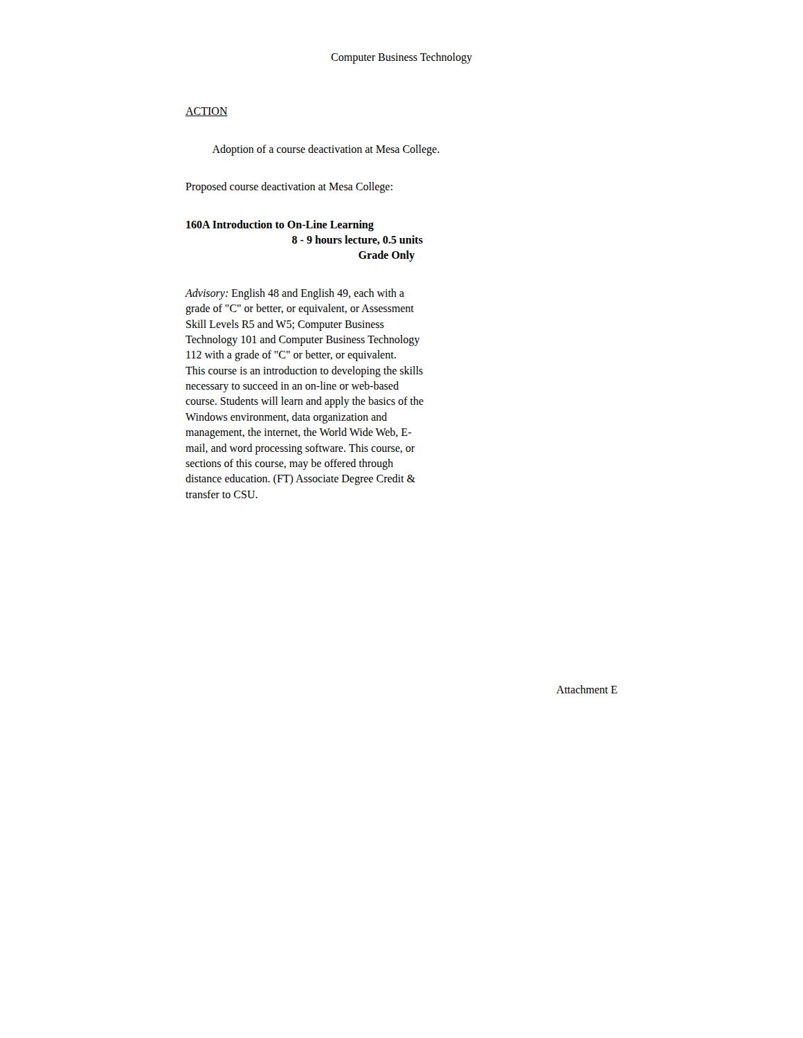Computer Business Technology
ACTION
Adoption of a course deactivation at Mesa College.
Proposed course deactivation at Mesa College:
160A Introduction to On-Line Learning
8 - 9 hours lecture, 0.5 units
Grade Only
Advisory: English 48 and English 49, each with a grade of "C" or better, or equivalent, or Assessment Skill Levels R5 and W5; Computer Business Technology 101 and Computer Business Technology 112 with a grade of "C" or better, or equivalent.
This course is an introduction to developing the skills necessary to succeed in an on-line or web-based course. Students will learn and apply the basics of the Windows environment, data organization and management, the internet, the World Wide Web, E-mail, and word processing software. This course, or sections of this course, may be offered through distance education. (FT) Associate Degree Credit & transfer to CSU.
Attachment E